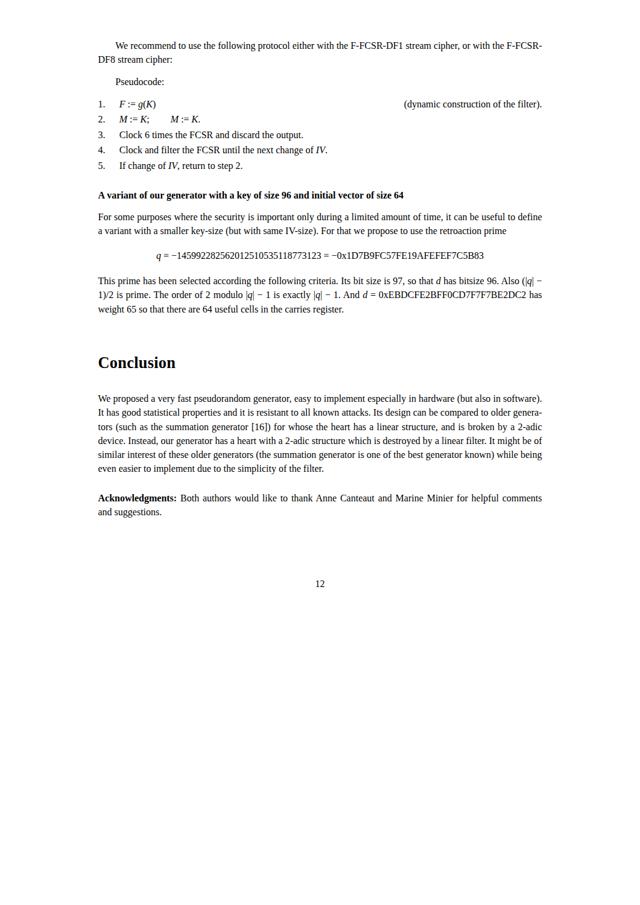We recommend to use the following protocol either with the F-FCSR-DF1 stream cipher, or with the F-FCSR-DF8 stream cipher:
Pseudocode:
F := g(K) (dynamic construction of the filter).
M := K; M := K.
Clock 6 times the FCSR and discard the output.
Clock and filter the FCSR until the next change of IV.
If change of IV, return to step 2.
A variant of our generator with a key of size 96 and initial vector of size 64
For some purposes where the security is important only during a limited amount of time, it can be useful to define a variant with a smaller key-size (but with same IV-size). For that we propose to use the retroaction prime
q = −145992282562012510535118773123 = −0x1D7B9FC57FE19AFEFEF7C5B83
This prime has been selected according the following criteria. Its bit size is 97, so that d has bitsize 96. Also (|q| − 1)/2 is prime. The order of 2 modulo |q| − 1 is exactly |q| − 1. And d = 0xEBDCFE2BFF0CD7F7F7BE2DC2 has weight 65 so that there are 64 useful cells in the carries register.
Conclusion
We proposed a very fast pseudorandom generator, easy to implement especially in hardware (but also in software). It has good statistical properties and it is resistant to all known attacks. Its design can be compared to older generators (such as the summation generator [16]) for whose the heart has a linear structure, and is broken by a 2-adic device. Instead, our generator has a heart with a 2-adic structure which is destroyed by a linear filter. It might be of similar interest of these older generators (the summation generator is one of the best generator known) while being even easier to implement due to the simplicity of the filter.
Acknowledgments: Both authors would like to thank Anne Canteaut and Marine Minier for helpful comments and suggestions.
12